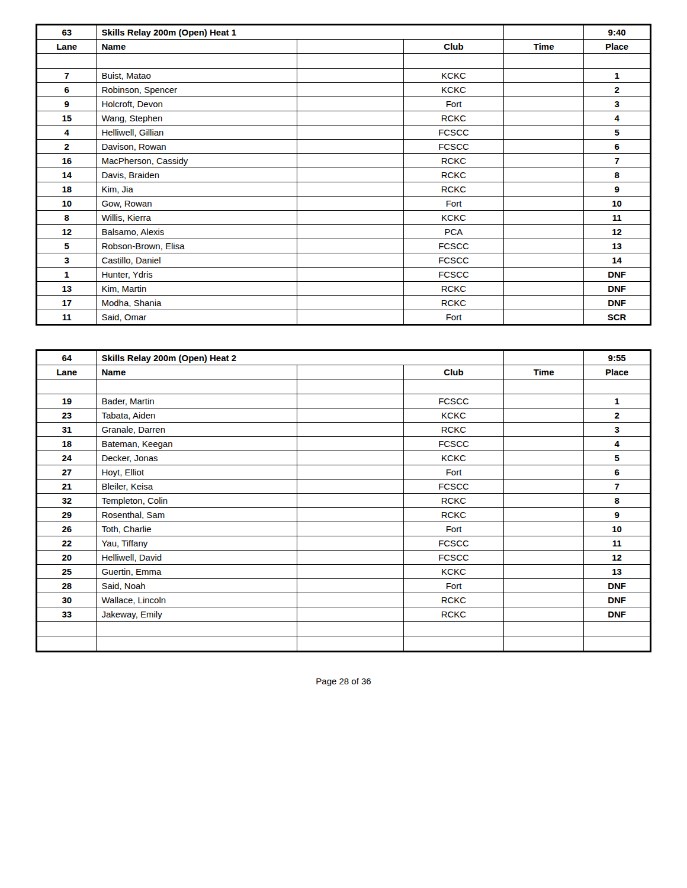| 63 | Skills Relay 200m (Open) Heat 1 | | 9:40 |
| Lane | Name | | Club | Time | Place |
| 7 | Buist, Matao | | KCKC | | 1 |
| 6 | Robinson, Spencer | | KCKC | | 2 |
| 9 | Holcroft, Devon | | Fort | | 3 |
| 15 | Wang, Stephen | | RCKC | | 4 |
| 4 | Helliwell, Gillian | | FCSCC | | 5 |
| 2 | Davison, Rowan | | FCSCC | | 6 |
| 16 | MacPherson, Cassidy | | RCKC | | 7 |
| 14 | Davis, Braiden | | RCKC | | 8 |
| 18 | Kim, Jia | | RCKC | | 9 |
| 10 | Gow, Rowan | | Fort | | 10 |
| 8 | Willis, Kierra | | KCKC | | 11 |
| 12 | Balsamo, Alexis | | PCA | | 12 |
| 5 | Robson-Brown, Elisa | | FCSCC | | 13 |
| 3 | Castillo, Daniel | | FCSCC | | 14 |
| 1 | Hunter, Ydris | | FCSCC | | DNF |
| 13 | Kim, Martin | | RCKC | | DNF |
| 17 | Modha, Shania | | RCKC | | DNF |
| 11 | Said, Omar | | Fort | | SCR |
| 64 | Skills Relay 200m (Open) Heat 2 | | 9:55 |
| Lane | Name | | Club | Time | Place |
| 19 | Bader, Martin | | FCSCC | | 1 |
| 23 | Tabata, Aiden | | KCKC | | 2 |
| 31 | Granale, Darren | | RCKC | | 3 |
| 18 | Bateman, Keegan | | FCSCC | | 4 |
| 24 | Decker, Jonas | | KCKC | | 5 |
| 27 | Hoyt, Elliot | | Fort | | 6 |
| 21 | Bleiler, Keisa | | FCSCC | | 7 |
| 32 | Templeton, Colin | | RCKC | | 8 |
| 29 | Rosenthal, Sam | | RCKC | | 9 |
| 26 | Toth, Charlie | | Fort | | 10 |
| 22 | Yau, Tiffany | | FCSCC | | 11 |
| 20 | Helliwell, David | | FCSCC | | 12 |
| 25 | Guertin, Emma | | KCKC | | 13 |
| 28 | Said, Noah | | Fort | | DNF |
| 30 | Wallace, Lincoln | | RCKC | | DNF |
| 33 | Jakeway, Emily | | RCKC | | DNF |
Page 28 of 36